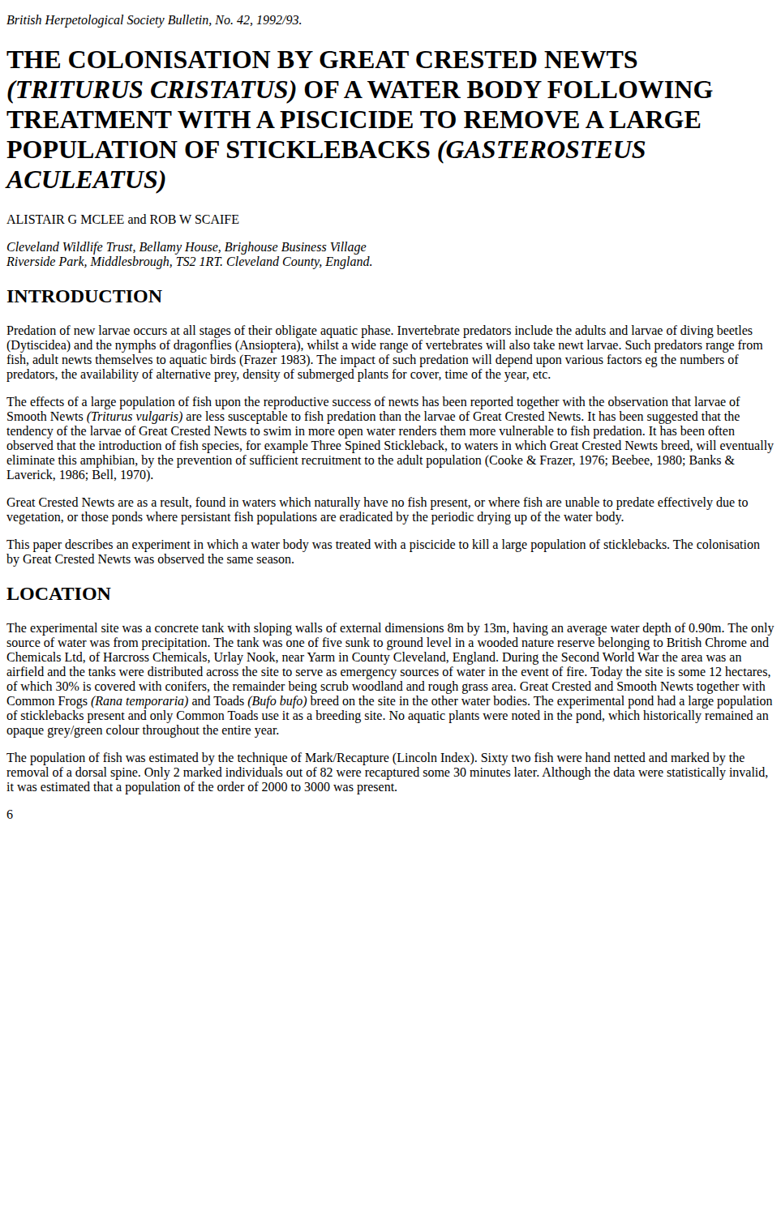British Herpetological Society Bulletin, No. 42, 1992/93.
THE COLONISATION BY GREAT CRESTED NEWTS (TRITURUS CRISTATUS) OF A WATER BODY FOLLOWING TREATMENT WITH A PISCICIDE TO REMOVE A LARGE POPULATION OF STICKLEBACKS (GASTEROSTEUS ACULEATUS)
ALISTAIR G MCLEE and ROB W SCAIFE
Cleveland Wildlife Trust, Bellamy House, Brighouse Business Village
Riverside Park, Middlesbrough, TS2 1RT. Cleveland County, England.
INTRODUCTION
Predation of new larvae occurs at all stages of their obligate aquatic phase. Invertebrate predators include the adults and larvae of diving beetles (Dytiscidea) and the nymphs of dragonflies (Ansioptera), whilst a wide range of vertebrates will also take newt larvae. Such predators range from fish, adult newts themselves to aquatic birds (Frazer 1983). The impact of such predation will depend upon various factors eg the numbers of predators, the availability of alternative prey, density of submerged plants for cover, time of the year, etc.
The effects of a large population of fish upon the reproductive success of newts has been reported together with the observation that larvae of Smooth Newts (Triturus vulgaris) are less susceptable to fish predation than the larvae of Great Crested Newts. It has been suggested that the tendency of the larvae of Great Crested Newts to swim in more open water renders them more vulnerable to fish predation. It has been often observed that the introduction of fish species, for example Three Spined Stickleback, to waters in which Great Crested Newts breed, will eventually eliminate this amphibian, by the prevention of sufficient recruitment to the adult population (Cooke & Frazer, 1976; Beebee, 1980; Banks & Laverick, 1986; Bell, 1970).
Great Crested Newts are as a result, found in waters which naturally have no fish present, or where fish are unable to predate effectively due to vegetation, or those ponds where persistant fish populations are eradicated by the periodic drying up of the water body.
This paper describes an experiment in which a water body was treated with a piscicide to kill a large population of sticklebacks. The colonisation by Great Crested Newts was observed the same season.
LOCATION
The experimental site was a concrete tank with sloping walls of external dimensions 8m by 13m, having an average water depth of 0.90m. The only source of water was from precipitation. The tank was one of five sunk to ground level in a wooded nature reserve belonging to British Chrome and Chemicals Ltd, of Harcross Chemicals, Urlay Nook, near Yarm in County Cleveland, England. During the Second World War the area was an airfield and the tanks were distributed across the site to serve as emergency sources of water in the event of fire. Today the site is some 12 hectares, of which 30% is covered with conifers, the remainder being scrub woodland and rough grass area. Great Crested and Smooth Newts together with Common Frogs (Rana temporaria) and Toads (Bufo bufo) breed on the site in the other water bodies. The experimental pond had a large population of sticklebacks present and only Common Toads use it as a breeding site. No aquatic plants were noted in the pond, which historically remained an opaque grey/green colour throughout the entire year.
The population of fish was estimated by the technique of Mark/Recapture (Lincoln Index). Sixty two fish were hand netted and marked by the removal of a dorsal spine. Only 2 marked individuals out of 82 were recaptured some 30 minutes later. Although the data were statistically invalid, it was estimated that a population of the order of 2000 to 3000 was present.
6